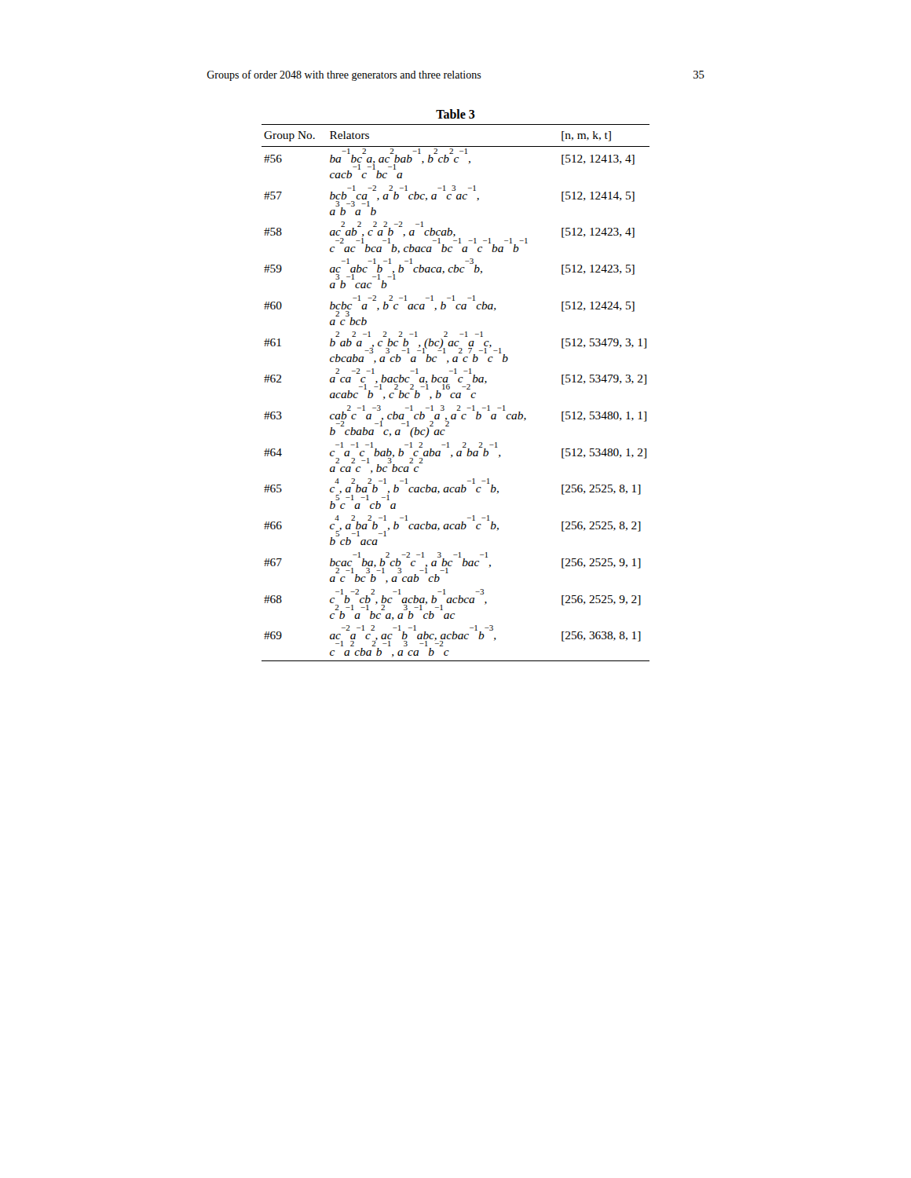Groups of order 2048 with three generators and three relations 35
Table 3
| Group No. | Relators | [ n, m, k, t ] |
| --- | --- | --- |
| #56 | ba −1 bc 2 a, ac 2 bab −1 , b 2 cb 2 c −1 , | [512, 12413, 4] |
| | cacb −1 c −1 bc −1 a | |
| #57 | bcb −1 ca −2 , a 2 b −1 cbc, a −1 c 3 ac −1 , | [512, 12414, 5] |
| | a 3 b −3 a −1 b | |
| #58 | ac 2 ab 2 , c 2 a 2 b −2 , a −1 cbcab, | [512, 12423, 4] |
| | c −2 ac −1 bca −1 b, cbaca −1 bc −1 a −1 c −1 ba −1 b −1 | |
| #59 | ac −1 abc −1 b −1 , b −1 cbaca, cbc −3 b, | [512, 12423, 5] |
| | a 3 b −1 cac −1 b −1 | |
| #60 | bcbc −1 a −2 , b 2 c −1 aca −1 , b −1 ca −1 cba, | [512, 12424, 5] |
| | a 2 c 3 bcb | |
| #61 | b 2 ab 2 a −1 , c 2 bc 2 b −1 , (bc) 2 ac −1 a −1 c, | [512, 53479, 3, 1] |
| | cbcaba −3 , a 3 cb −1 a −1 bc −1 , a 2 c 7 b −1 c −1 b | |
| #62 | a 2 ca −2 c −1 , bacbc −1 a, bca −1 c −1 ba, | [512, 53479, 3, 2] |
| | acabc −1 b −1 , c 2 bc 2 b −1 , b 16 ca −2 c | |
| #63 | cab 2 c −1 a −3 , cba −1 cb −1 a 3 , a 2 c −1 b −1 a −1 cab, | [512, 53480, 1, 1] |
| | b −2 cbaba −1 c, a −1 (bc) 2 ac 2 | |
| #64 | c −1 a −1 c −1 bab, b −1 c 2 aba −1 , a 2 ba 2 b −1 , | [512, 53480, 1, 2] |
| | a 2 ca 2 c −1 , bc 3 bca 2 c 2 | |
| #65 | c 4 , a 2 ba 2 b −1 , b −1 cacba, acab −1 c −1 b, | [256, 2525, 8, 1] |
| | b 5 c −1 a −1 cb −1 a | |
| #66 | c 4 , a 2 ba 2 b −1 , b −1 cacba, acab −1 c −1 b, | [256, 2525, 8, 2] |
| | b 5 cb −1 aca −1 | |
| #67 | bcac −1 ba, b 2 cb −2 c −1 , a 3 bc −1 bac −1 , | [256, 2525, 9, 1] |
| | a 2 c −1 bc 3 b −1 , a 3 cab −1 cb −1 | |
| #68 | c −1 b −2 cb 2 , bc −1 acba, b −1 acbca −3 , | [256, 2525, 9, 2] |
| | c 2 b −1 a −1 bc 2 a, a 3 b −1 cb −1 ac | |
| #69 | ac −2 a −1 c 2 , ac −1 b −1 abc, acbac −1 b −3 , | [256, 3638, 8, 1] |
| | c −1 a 2 cba 2 b −1 , a 3 ca −1 b −2 c | |